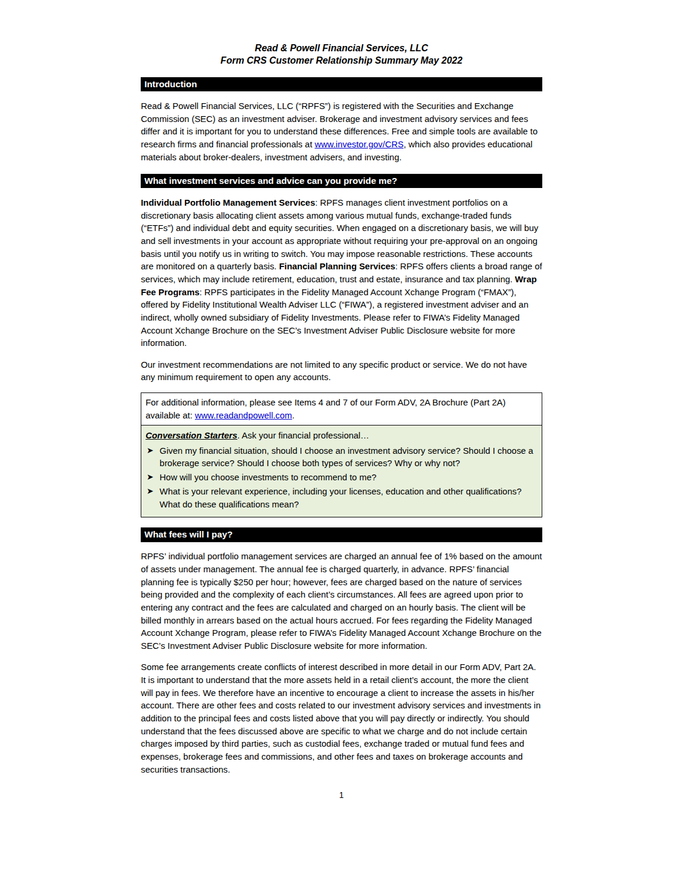Read & Powell Financial Services, LLC
Form CRS Customer Relationship Summary May 2022
Introduction
Read & Powell Financial Services, LLC (“RPFS”) is registered with the Securities and Exchange Commission (SEC) as an investment adviser. Brokerage and investment advisory services and fees differ and it is important for you to understand these differences. Free and simple tools are available to research firms and financial professionals at www.investor.gov/CRS, which also provides educational materials about broker-dealers, investment advisers, and investing.
What investment services and advice can you provide me?
Individual Portfolio Management Services: RPFS manages client investment portfolios on a discretionary basis allocating client assets among various mutual funds, exchange-traded funds (“ETFs”) and individual debt and equity securities. When engaged on a discretionary basis, we will buy and sell investments in your account as appropriate without requiring your pre-approval on an ongoing basis until you notify us in writing to switch. You may impose reasonable restrictions. These accounts are monitored on a quarterly basis. Financial Planning Services: RPFS offers clients a broad range of services, which may include retirement, education, trust and estate, insurance and tax planning. Wrap Fee Programs: RPFS participates in the Fidelity Managed Account Xchange Program (“FMAX”), offered by Fidelity Institutional Wealth Adviser LLC (“FIWA”), a registered investment adviser and an indirect, wholly owned subsidiary of Fidelity Investments. Please refer to FIWA’s Fidelity Managed Account Xchange Brochure on the SEC’s Investment Adviser Public Disclosure website for more information.
Our investment recommendations are not limited to any specific product or service. We do not have any minimum requirement to open any accounts.
For additional information, please see Items 4 and 7 of our Form ADV, 2A Brochure (Part 2A) available at: www.readandpowell.com.
Conversation Starters. Ask your financial professional…
Given my financial situation, should I choose an investment advisory service? Should I choose a brokerage service? Should I choose both types of services? Why or why not?
How will you choose investments to recommend to me?
What is your relevant experience, including your licenses, education and other qualifications? What do these qualifications mean?
What fees will I pay?
RPFS’ individual portfolio management services are charged an annual fee of 1% based on the amount of assets under management. The annual fee is charged quarterly, in advance. RPFS’ financial planning fee is typically $250 per hour; however, fees are charged based on the nature of services being provided and the complexity of each client’s circumstances. All fees are agreed upon prior to entering any contract and the fees are calculated and charged on an hourly basis. The client will be billed monthly in arrears based on the actual hours accrued. For fees regarding the Fidelity Managed Account Xchange Program, please refer to FIWA’s Fidelity Managed Account Xchange Brochure on the SEC’s Investment Adviser Public Disclosure website for more information.
Some fee arrangements create conflicts of interest described in more detail in our Form ADV, Part 2A. It is important to understand that the more assets held in a retail client’s account, the more the client will pay in fees. We therefore have an incentive to encourage a client to increase the assets in his/her account. There are other fees and costs related to our investment advisory services and investments in addition to the principal fees and costs listed above that you will pay directly or indirectly. You should understand that the fees discussed above are specific to what we charge and do not include certain charges imposed by third parties, such as custodial fees, exchange traded or mutual fund fees and expenses, brokerage fees and commissions, and other fees and taxes on brokerage accounts and securities transactions.
1